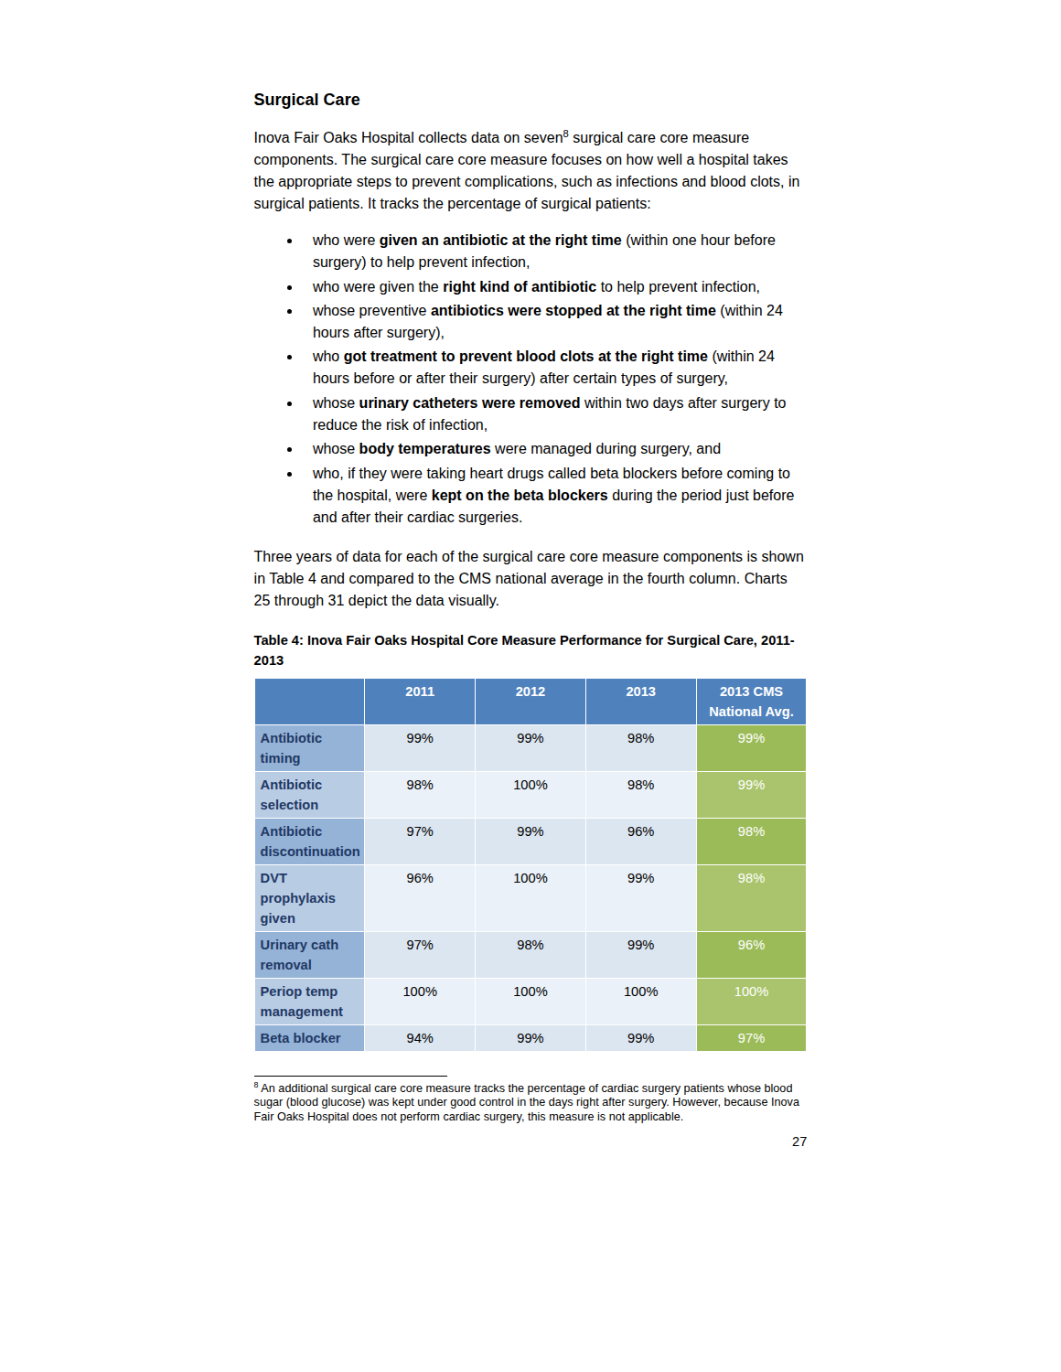Surgical Care
Inova Fair Oaks Hospital collects data on seven8 surgical care core measure components. The surgical care core measure focuses on how well a hospital takes the appropriate steps to prevent complications, such as infections and blood clots, in surgical patients. It tracks the percentage of surgical patients:
who were given an antibiotic at the right time (within one hour before surgery) to help prevent infection,
who were given the right kind of antibiotic to help prevent infection,
whose preventive antibiotics were stopped at the right time (within 24 hours after surgery),
who got treatment to prevent blood clots at the right time (within 24 hours before or after their surgery) after certain types of surgery,
whose urinary catheters were removed within two days after surgery to reduce the risk of infection,
whose body temperatures were managed during surgery, and
who, if they were taking heart drugs called beta blockers before coming to the hospital, were kept on the beta blockers during the period just before and after their cardiac surgeries.
Three years of data for each of the surgical care core measure components is shown in Table 4 and compared to the CMS national average in the fourth column. Charts 25 through 31 depict the data visually.
Table 4: Inova Fair Oaks Hospital Core Measure Performance for Surgical Care, 2011-2013
| | 2011 | 2012 | 2013 | 2013 CMS National Avg. |
| --- | --- | --- | --- | --- |
| Antibiotic timing | 99% | 99% | 98% | 99% |
| Antibiotic selection | 98% | 100% | 98% | 99% |
| Antibiotic discontinuation | 97% | 99% | 96% | 98% |
| DVT prophylaxis given | 96% | 100% | 99% | 98% |
| Urinary cath removal | 97% | 98% | 99% | 96% |
| Periop temp management | 100% | 100% | 100% | 100% |
| Beta blocker | 94% | 99% | 99% | 97% |
8 An additional surgical care core measure tracks the percentage of cardiac surgery patients whose blood sugar (blood glucose) was kept under good control in the days right after surgery. However, because Inova Fair Oaks Hospital does not perform cardiac surgery, this measure is not applicable.
27